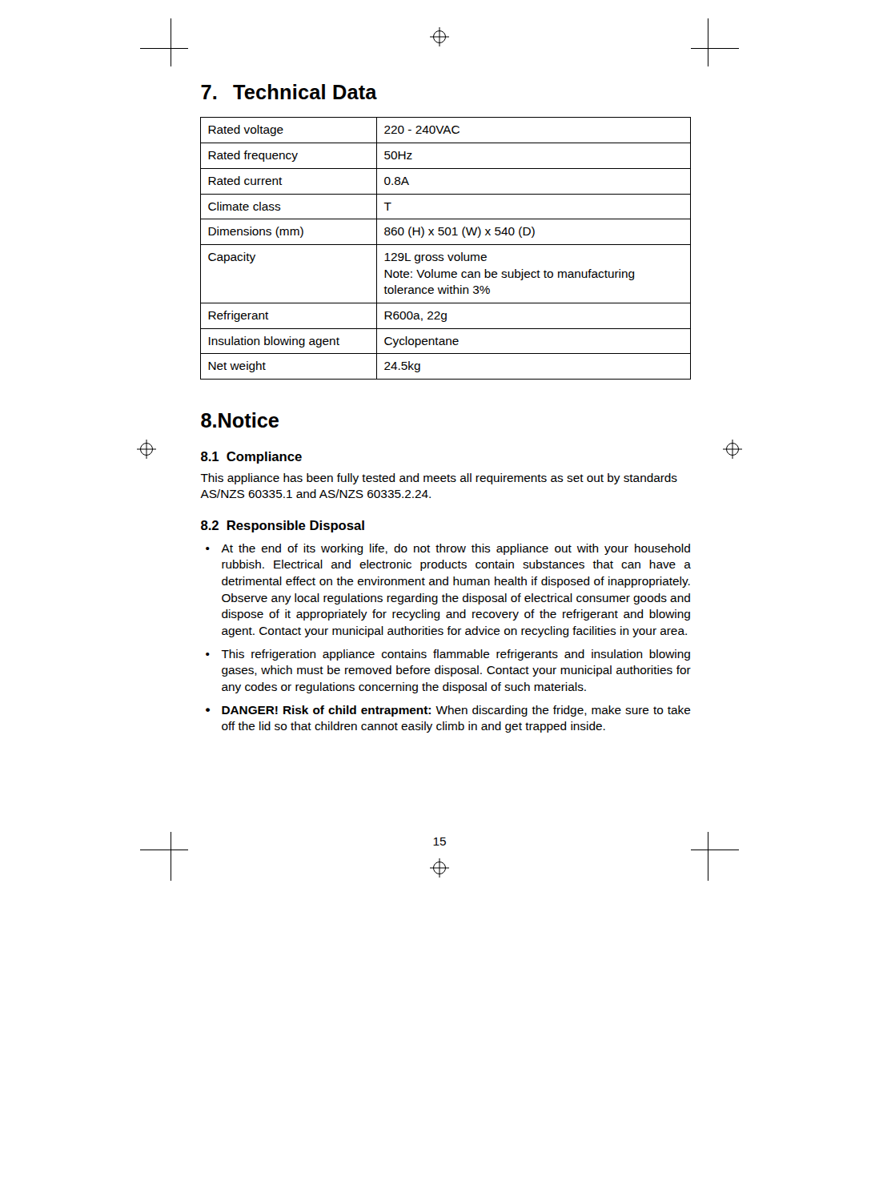7. Technical Data
| Rated voltage | 220 - 240VAC |
| Rated frequency | 50Hz |
| Rated current | 0.8A |
| Climate class | T |
| Dimensions (mm) | 860 (H) x 501 (W) x 540 (D) |
| Capacity | 129L gross volume Note: Volume can be subject to manufacturing tolerance within 3% |
| Refrigerant | R600a, 22g |
| Insulation blowing agent | Cyclopentane |
| Net weight | 24.5kg |
8. Notice
8.1 Compliance
This appliance has been fully tested and meets all requirements as set out by standards AS/NZS 60335.1 and AS/NZS 60335.2.24.
8.2 Responsible Disposal
At the end of its working life, do not throw this appliance out with your household rubbish. Electrical and electronic products contain substances that can have a detrimental effect on the environment and human health if disposed of inappropriately. Observe any local regulations regarding the disposal of electrical consumer goods and dispose of it appropriately for recycling and recovery of the refrigerant and blowing agent. Contact your municipal authorities for advice on recycling facilities in your area.
This refrigeration appliance contains flammable refrigerants and insulation blowing gases, which must be removed before disposal. Contact your municipal authorities for any codes or regulations concerning the disposal of such materials.
DANGER! Risk of child entrapment: When discarding the fridge, make sure to take off the lid so that children cannot easily climb in and get trapped inside.
15